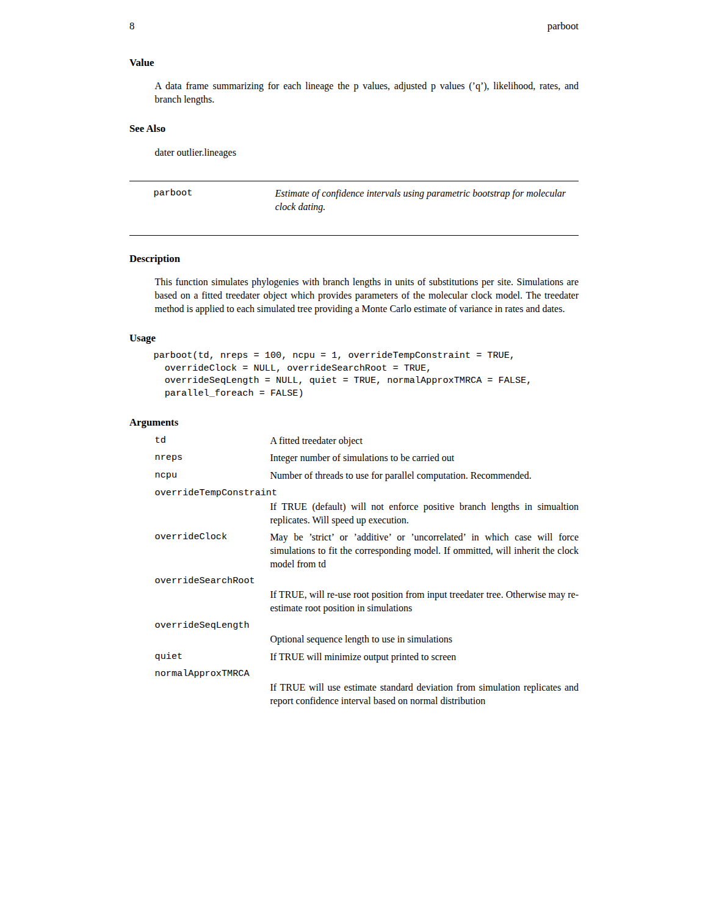8 parboot
Value
A data frame summarizing for each lineage the p values, adjusted p values (’q’), likelihood, rates, and branch lengths.
See Also
dater outlier.lineages
parboot
Estimate of confidence intervals using parametric bootstrap for molecular clock dating.
Description
This function simulates phylogenies with branch lengths in units of substitutions per site. Simulations are based on a fitted treedater object which provides parameters of the molecular clock model. The treedater method is applied to each simulated tree providing a Monte Carlo estimate of variance in rates and dates.
Usage
parboot(td, nreps = 100, ncpu = 1, overrideTempConstraint = TRUE,
  overrideClock = NULL, overrideSearchRoot = TRUE,
  overrideSeqLength = NULL, quiet = TRUE, normalApproxTMRCA = FALSE,
  parallel_foreach = FALSE)
Arguments
td
A fitted treedater object
nreps
Integer number of simulations to be carried out
ncpu
Number of threads to use for parallel computation. Recommended.
overrideTempConstraint
If TRUE (default) will not enforce positive branch lengths in simualtion replicates. Will speed up execution.
overrideClock
May be ’strict’ or ’additive’ or ’uncorrelated’ in which case will force simulations to fit the corresponding model. If ommitted, will inherit the clock model from td
overrideSearchRoot
If TRUE, will re-use root position from input treedater tree. Otherwise may re-estimate root position in simulations
overrideSeqLength
Optional sequence length to use in simulations
quiet
If TRUE will minimize output printed to screen
normalApproxTMRCA
If TRUE will use estimate standard deviation from simulation replicates and report confidence interval based on normal distribution